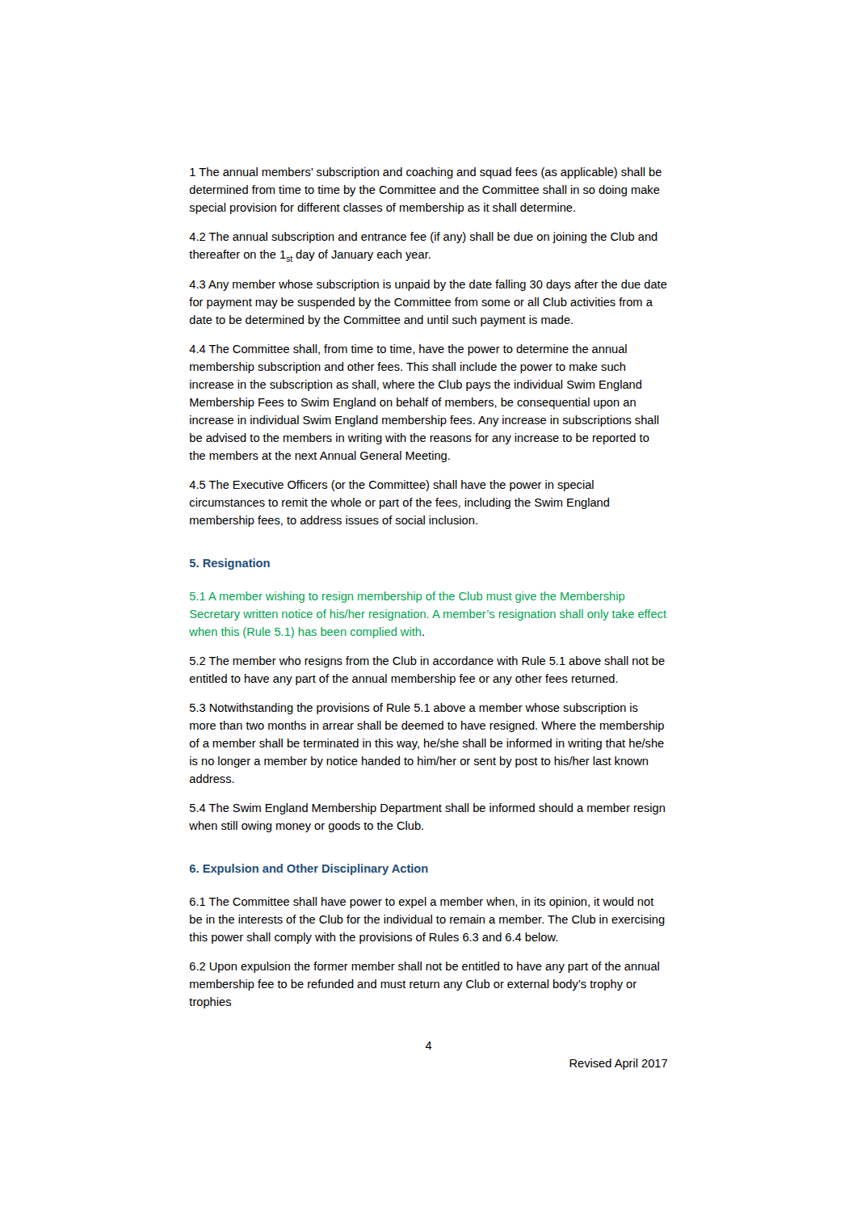1 The annual members’ subscription and coaching and squad fees (as applicable) shall be determined from time to time by the Committee and the Committee shall in so doing make special provision for different classes of membership as it shall determine.
4.2 The annual subscription and entrance fee (if any) shall be due on joining the Club and thereafter on the 1st day of January each year.
4.3 Any member whose subscription is unpaid by the date falling 30 days after the due date for payment may be suspended by the Committee from some or all Club activities from a date to be determined by the Committee and until such payment is made.
4.4 The Committee shall, from time to time, have the power to determine the annual membership subscription and other fees. This shall include the power to make such increase in the subscription as shall, where the Club pays the individual Swim England Membership Fees to Swim England on behalf of members, be consequential upon an increase in individual Swim England membership fees. Any increase in subscriptions shall be advised to the members in writing with the reasons for any increase to be reported to the members at the next Annual General Meeting.
4.5 The Executive Officers (or the Committee) shall have the power in special circumstances to remit the whole or part of the fees, including the Swim England membership fees, to address issues of social inclusion.
5. Resignation
5.1 A member wishing to resign membership of the Club must give the Membership Secretary written notice of his/her resignation. A member’s resignation shall only take effect when this (Rule 5.1) has been complied with.
5.2 The member who resigns from the Club in accordance with Rule 5.1 above shall not be entitled to have any part of the annual membership fee or any other fees returned.
5.3 Notwithstanding the provisions of Rule 5.1 above a member whose subscription is more than two months in arrear shall be deemed to have resigned. Where the membership of a member shall be terminated in this way, he/she shall be informed in writing that he/she is no longer a member by notice handed to him/her or sent by post to his/her last known address.
5.4 The Swim England Membership Department shall be informed should a member resign when still owing money or goods to the Club.
6. Expulsion and Other Disciplinary Action
6.1 The Committee shall have power to expel a member when, in its opinion, it would not be in the interests of the Club for the individual to remain a member. The Club in exercising this power shall comply with the provisions of Rules 6.3 and 6.4 below.
6.2 Upon expulsion the former member shall not be entitled to have any part of the annual membership fee to be refunded and must return any Club or external body’s trophy or trophies
4
Revised April 2017